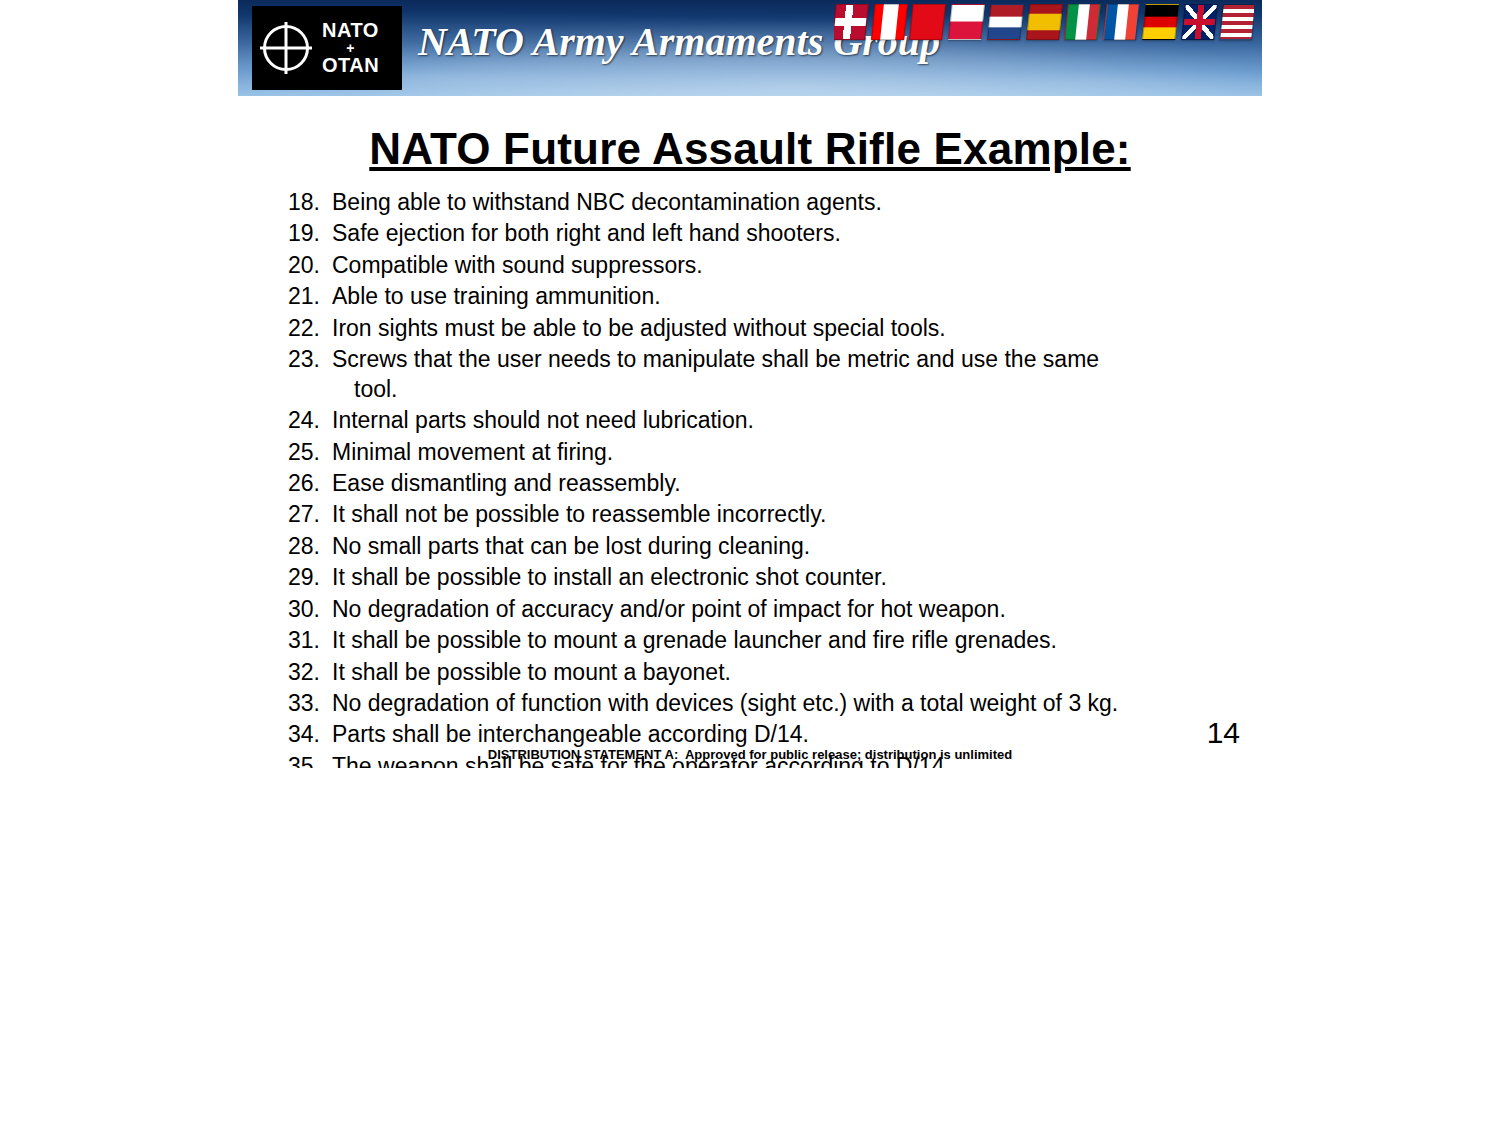NATO + OTAN
NATO Army Armaments Group
NATO Future Assault Rifle Example:
18. Being able to withstand NBC decontamination agents.
19. Safe ejection for both right and left hand shooters.
20. Compatible with sound suppressors.
21. Able to use training ammunition.
22. Iron sights must be able to be adjusted without special tools.
23. Screws that the user needs to manipulate shall be metric and use the sametool.
24. Internal parts should not need lubrication.
25. Minimal movement at firing.
26. Ease dismantling and reassembly.
27. It shall not be possible to reassemble incorrectly.
28. No small parts that can be lost during cleaning.
29. It shall be possible to install an electronic shot counter.
30. No degradation of accuracy and/or point of impact for hot weapon.
31. It shall be possible to mount a grenade launcher and fire rifle grenades.
32. It shall be possible to mount a bayonet.
33. No degradation of function with devices (sight etc.) with a total weight of 3 kg.
34. Parts shall be interchangeable according D/14.
35. The weapon shall be safe for the operator according to D/14.
DISTRIBUTION STATEMENT A: Approved for public release; distribution is unlimited
14